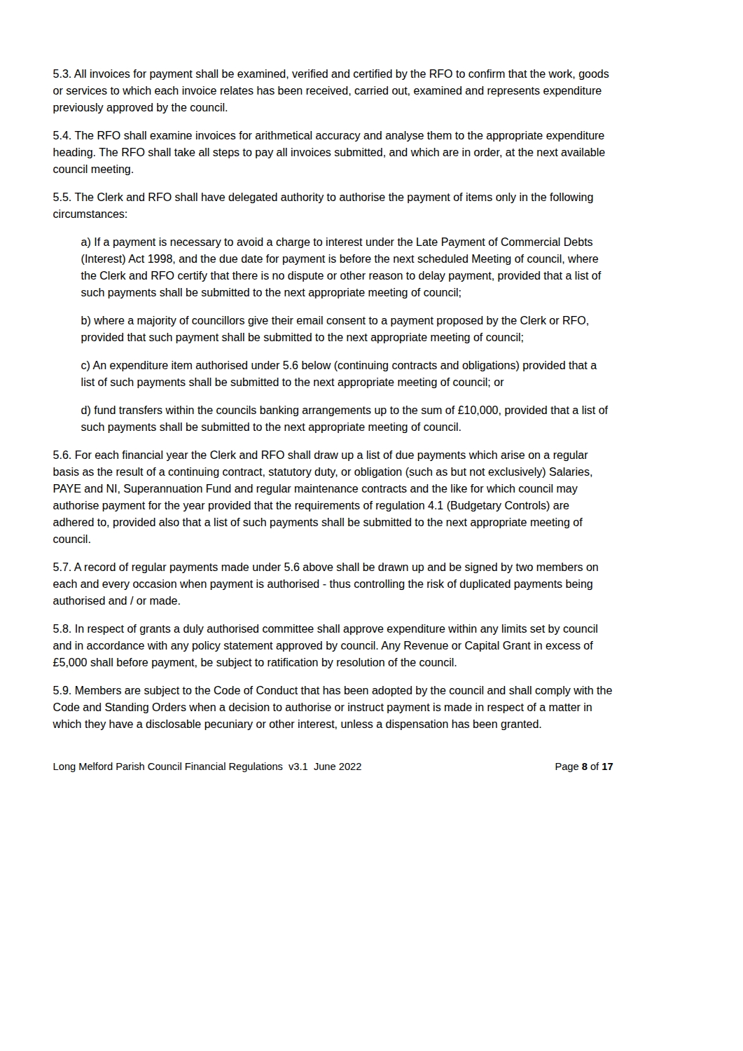5.3. All invoices for payment shall be examined, verified and certified by the RFO to confirm that the work, goods or services to which each invoice relates has been received, carried out, examined and represents expenditure previously approved by the council.
5.4. The RFO shall examine invoices for arithmetical accuracy and analyse them to the appropriate expenditure heading. The RFO shall take all steps to pay all invoices submitted, and which are in order, at the next available council meeting.
5.5. The Clerk and RFO shall have delegated authority to authorise the payment of items only in the following circumstances:
a) If a payment is necessary to avoid a charge to interest under the Late Payment of Commercial Debts (Interest) Act 1998, and the due date for payment is before the next scheduled Meeting of council, where the Clerk and RFO certify that there is no dispute or other reason to delay payment, provided that a list of such payments shall be submitted to the next appropriate meeting of council;
b) where a majority of councillors give their email consent to a payment proposed by the Clerk or RFO, provided that such payment shall be submitted to the next appropriate meeting of council;
c) An expenditure item authorised under 5.6 below (continuing contracts and obligations) provided that a list of such payments shall be submitted to the next appropriate meeting of council; or
d) fund transfers within the councils banking arrangements up to the sum of £10,000, provided that a list of such payments shall be submitted to the next appropriate meeting of council.
5.6. For each financial year the Clerk and RFO shall draw up a list of due payments which arise on a regular basis as the result of a continuing contract, statutory duty, or obligation (such as but not exclusively) Salaries, PAYE and NI, Superannuation Fund and regular maintenance contracts and the like for which council may authorise payment for the year provided that the requirements of regulation 4.1 (Budgetary Controls) are adhered to, provided also that a list of such payments shall be submitted to the next appropriate meeting of council.
5.7. A record of regular payments made under 5.6 above shall be drawn up and be signed by two members on each and every occasion when payment is authorised - thus controlling the risk of duplicated payments being authorised and / or made.
5.8. In respect of grants a duly authorised committee shall approve expenditure within any limits set by council and in accordance with any policy statement approved by council. Any Revenue or Capital Grant in excess of £5,000 shall before payment, be subject to ratification by resolution of the council.
5.9. Members are subject to the Code of Conduct that has been adopted by the council and shall comply with the Code and Standing Orders when a decision to authorise or instruct payment is made in respect of a matter in which they have a disclosable pecuniary or other interest, unless a dispensation has been granted.
Long Melford Parish Council Financial Regulations v3.1 June 2022 Page 8 of 17